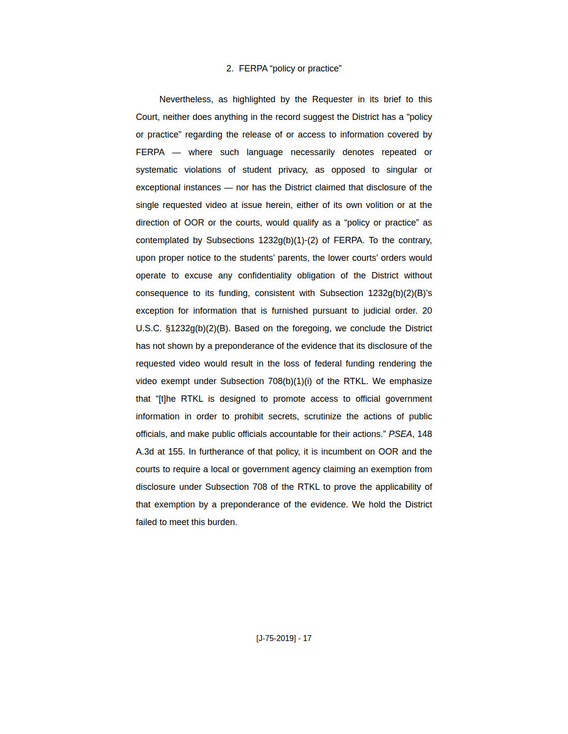2. FERPA “policy or practice”
Nevertheless, as highlighted by the Requester in its brief to this Court, neither does anything in the record suggest the District has a “policy or practice” regarding the release of or access to information covered by FERPA — where such language necessarily denotes repeated or systematic violations of student privacy, as opposed to singular or exceptional instances — nor has the District claimed that disclosure of the single requested video at issue herein, either of its own volition or at the direction of OOR or the courts, would qualify as a “policy or practice” as contemplated by Subsections 1232g(b)(1)-(2) of FERPA. To the contrary, upon proper notice to the students’ parents, the lower courts’ orders would operate to excuse any confidentiality obligation of the District without consequence to its funding, consistent with Subsection 1232g(b)(2)(B)’s exception for information that is furnished pursuant to judicial order. 20 U.S.C. §1232g(b)(2)(B). Based on the foregoing, we conclude the District has not shown by a preponderance of the evidence that its disclosure of the requested video would result in the loss of federal funding rendering the video exempt under Subsection 708(b)(1)(i) of the RTKL. We emphasize that “[t]he RTKL is designed to promote access to official government information in order to prohibit secrets, scrutinize the actions of public officials, and make public officials accountable for their actions.” PSEA, 148 A.3d at 155. In furtherance of that policy, it is incumbent on OOR and the courts to require a local or government agency claiming an exemption from disclosure under Subsection 708 of the RTKL to prove the applicability of that exemption by a preponderance of the evidence. We hold the District failed to meet this burden.
[J-75-2019] - 17